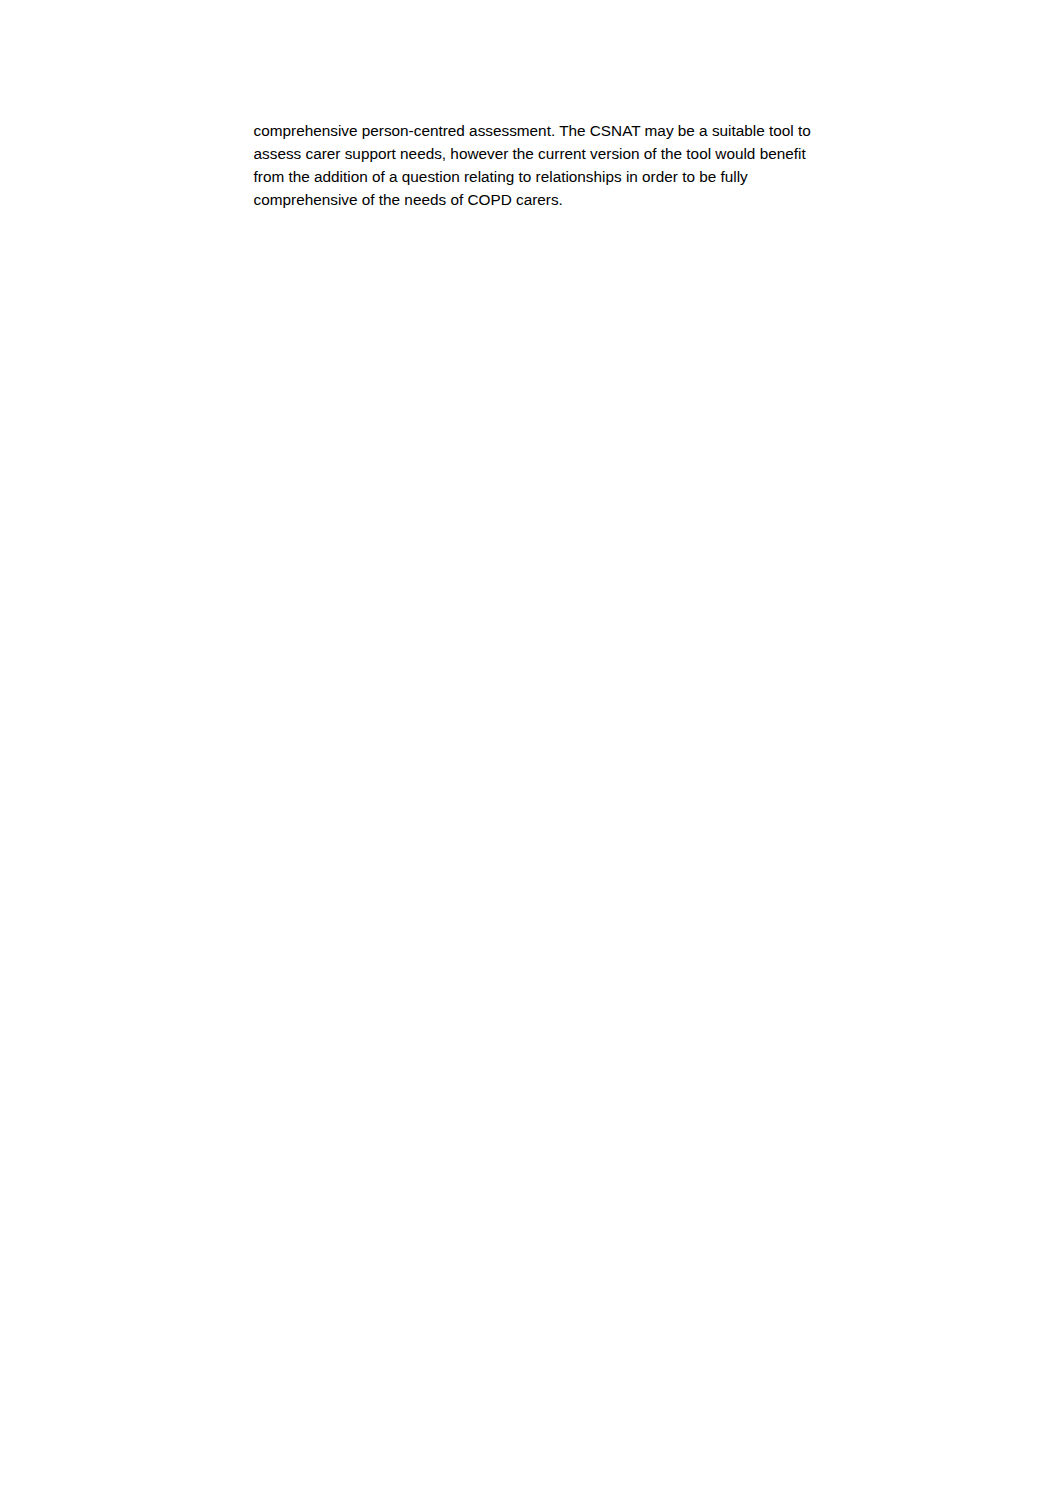comprehensive person-centred assessment. The CSNAT may be a suitable tool to assess carer support needs, however the current version of the tool would benefit from the addition of a question relating to relationships in order to be fully comprehensive of the needs of COPD carers.